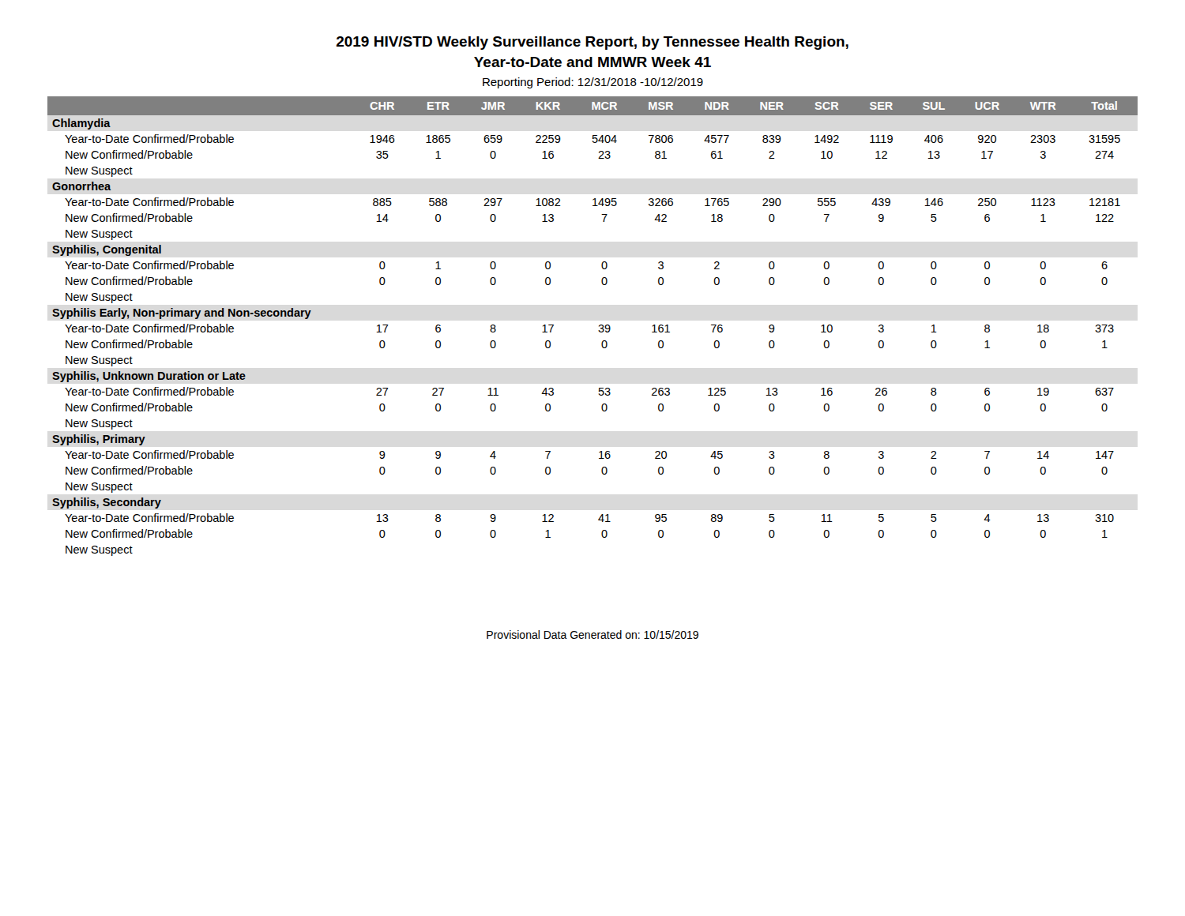2019 HIV/STD Weekly Surveillance Report, by Tennessee Health Region,
Year-to-Date and MMWR Week 41
Reporting Period: 12/31/2018 -10/12/2019
| | CHR | ETR | JMR | KKR | MCR | MSR | NDR | NER | SCR | SER | SUL | UCR | WTR | Total |
| --- | --- | --- | --- | --- | --- | --- | --- | --- | --- | --- | --- | --- | --- | --- |
| Chlamydia |
| Year-to-Date Confirmed/Probable | 1946 | 1865 | 659 | 2259 | 5404 | 7806 | 4577 | 839 | 1492 | 1119 | 406 | 920 | 2303 | 31595 |
| New Confirmed/Probable | 35 | 1 | 0 | 16 | 23 | 81 | 61 | 2 | 10 | 12 | 13 | 17 | 3 | 274 |
| New Suspect | | | | | | | | | | | | | | |
| Gonorrhea |
| Year-to-Date Confirmed/Probable | 885 | 588 | 297 | 1082 | 1495 | 3266 | 1765 | 290 | 555 | 439 | 146 | 250 | 1123 | 12181 |
| New Confirmed/Probable | 14 | 0 | 0 | 13 | 7 | 42 | 18 | 0 | 7 | 9 | 5 | 6 | 1 | 122 |
| New Suspect | | | | | | | | | | | | | | |
| Syphilis, Congenital |
| Year-to-Date Confirmed/Probable | 0 | 1 | 0 | 0 | 0 | 3 | 2 | 0 | 0 | 0 | 0 | 0 | 0 | 6 |
| New Confirmed/Probable | 0 | 0 | 0 | 0 | 0 | 0 | 0 | 0 | 0 | 0 | 0 | 0 | 0 | 0 |
| New Suspect | | | | | | | | | | | | | | |
| Syphilis Early, Non-primary and Non-secondary |
| Year-to-Date Confirmed/Probable | 17 | 6 | 8 | 17 | 39 | 161 | 76 | 9 | 10 | 3 | 1 | 8 | 18 | 373 |
| New Confirmed/Probable | 0 | 0 | 0 | 0 | 0 | 0 | 0 | 0 | 0 | 0 | 0 | 1 | 0 | 1 |
| New Suspect | | | | | | | | | | | | | | |
| Syphilis, Unknown Duration or Late |
| Year-to-Date Confirmed/Probable | 27 | 27 | 11 | 43 | 53 | 263 | 125 | 13 | 16 | 26 | 8 | 6 | 19 | 637 |
| New Confirmed/Probable | 0 | 0 | 0 | 0 | 0 | 0 | 0 | 0 | 0 | 0 | 0 | 0 | 0 | 0 |
| New Suspect | | | | | | | | | | | | | | |
| Syphilis, Primary |
| Year-to-Date Confirmed/Probable | 9 | 9 | 4 | 7 | 16 | 20 | 45 | 3 | 8 | 3 | 2 | 7 | 14 | 147 |
| New Confirmed/Probable | 0 | 0 | 0 | 0 | 0 | 0 | 0 | 0 | 0 | 0 | 0 | 0 | 0 | 0 |
| New Suspect | | | | | | | | | | | | | | |
| Syphilis, Secondary |
| Year-to-Date Confirmed/Probable | 13 | 8 | 9 | 12 | 41 | 95 | 89 | 5 | 11 | 5 | 5 | 4 | 13 | 310 |
| New Confirmed/Probable | 0 | 0 | 0 | 1 | 0 | 0 | 0 | 0 | 0 | 0 | 0 | 0 | 0 | 1 |
| New Suspect | | | | | | | | | | | | | | |
Provisional Data Generated on: 10/15/2019